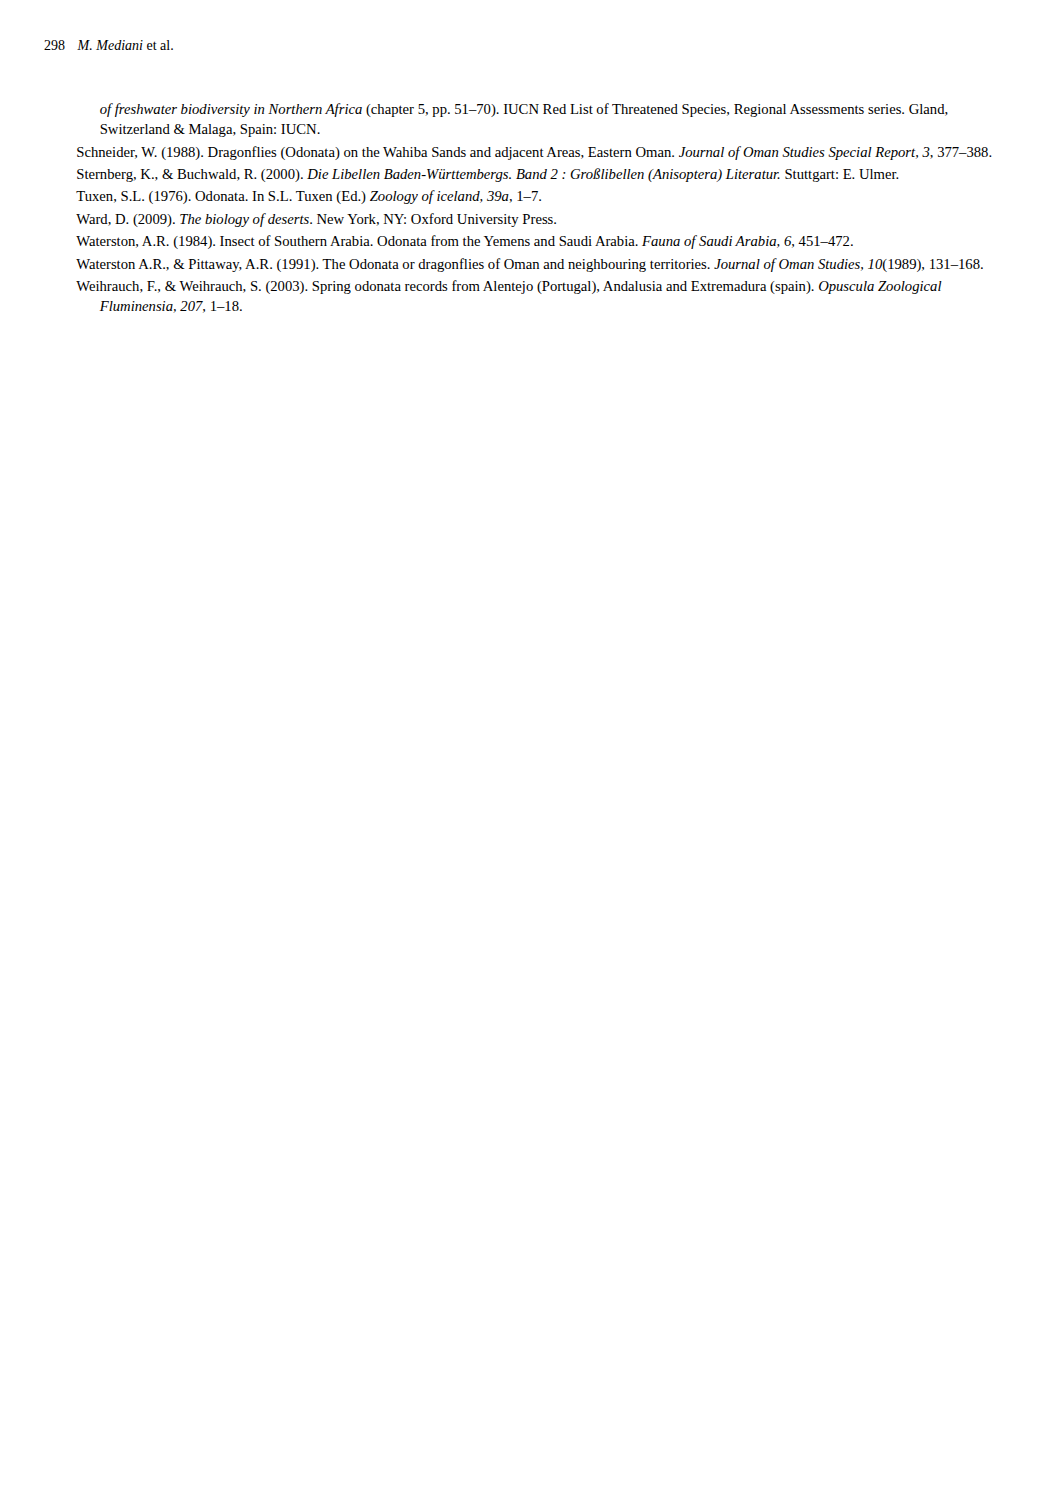298 M. Mediani et al.
of freshwater biodiversity in Northern Africa (chapter 5, pp. 51–70). IUCN Red List of Threatened Species, Regional Assessments series. Gland, Switzerland & Malaga, Spain: IUCN.
Schneider, W. (1988). Dragonflies (Odonata) on the Wahiba Sands and adjacent Areas, Eastern Oman. Journal of Oman Studies Special Report, 3, 377–388.
Sternberg, K., & Buchwald, R. (2000). Die Libellen Baden-Württembergs. Band 2 : Großlibellen (Anisoptera) Literatur. Stuttgart: E. Ulmer.
Tuxen, S.L. (1976). Odonata. In S.L. Tuxen (Ed.) Zoology of iceland, 39a, 1–7.
Ward, D. (2009). The biology of deserts. New York, NY: Oxford University Press.
Waterston, A.R. (1984). Insect of Southern Arabia. Odonata from the Yemens and Saudi Arabia. Fauna of Saudi Arabia, 6, 451–472.
Waterston A.R., & Pittaway, A.R. (1991). The Odonata or dragonflies of Oman and neighbouring territories. Journal of Oman Studies, 10(1989), 131–168.
Weihrauch, F., & Weihrauch, S. (2003). Spring odonata records from Alentejo (Portugal), Andalusia and Extremadura (spain). Opuscula Zoological Fluminensia, 207, 1–18.